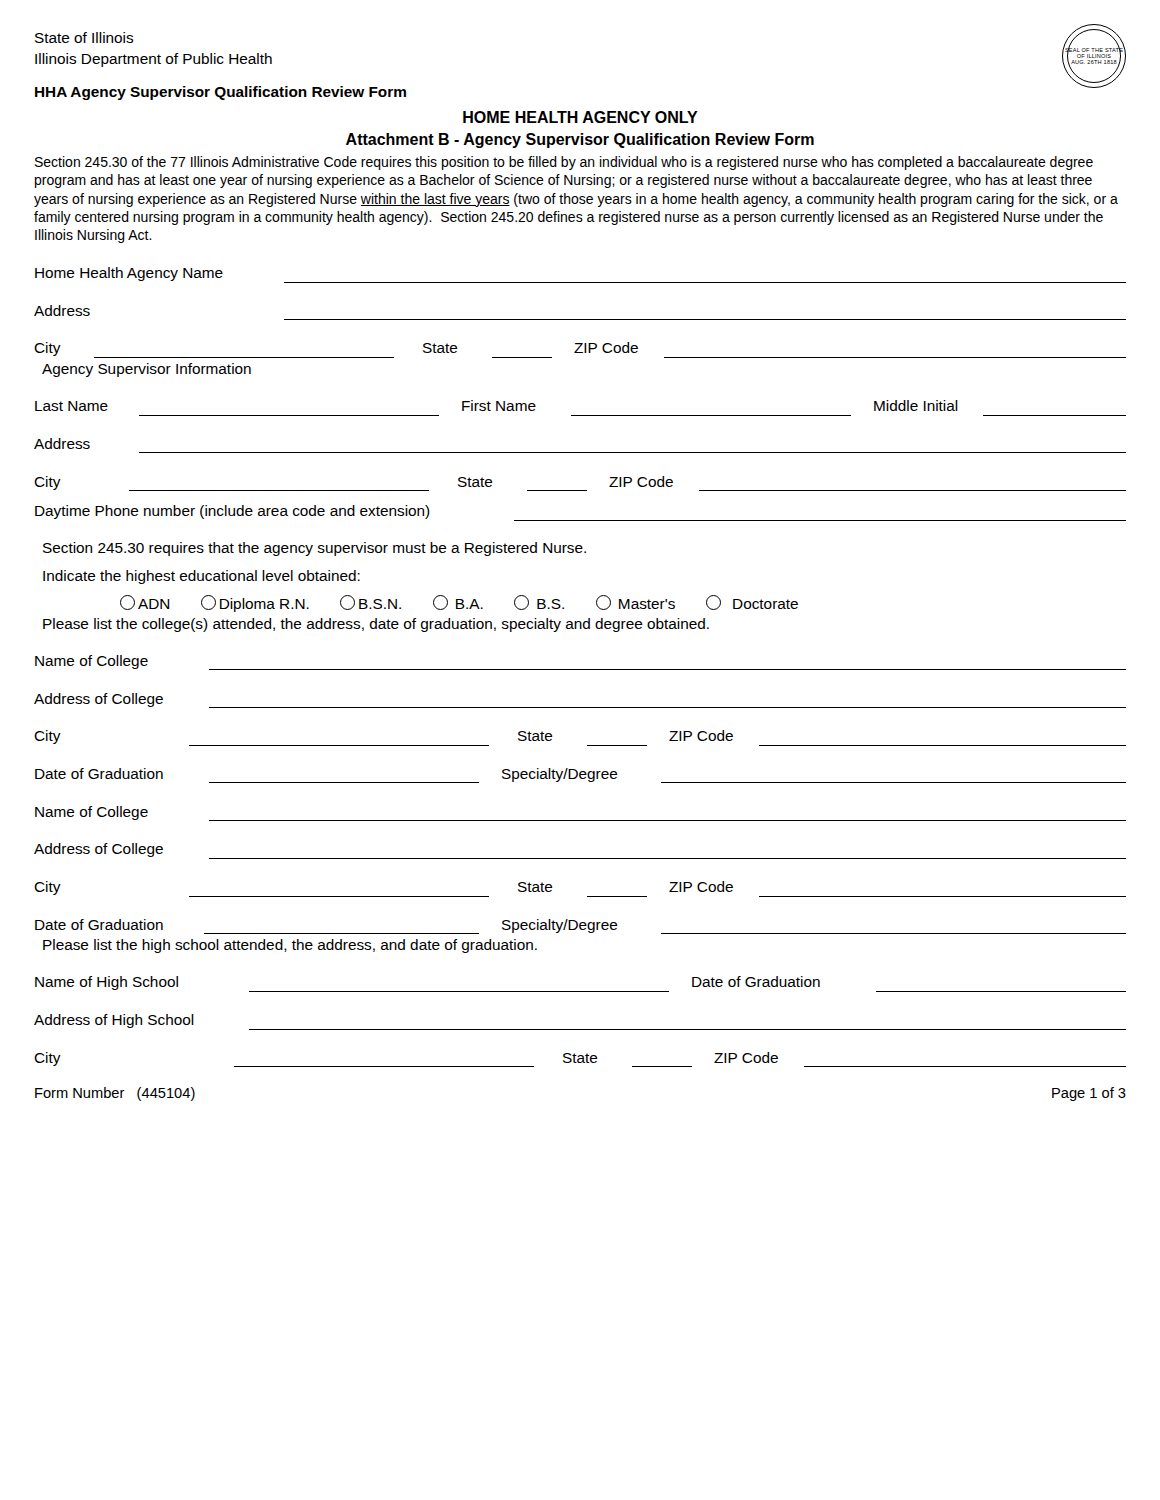SEAL OF THE STATE OF ILLINOIS
AUG. 26TH 1818
State of Illinois
Illinois Department of Public Health
HHA Agency Supervisor Qualification Review Form
HOME HEALTH AGENCY ONLY
Attachment B - Agency Supervisor Qualification Review Form
Section 245.30 of the 77 Illinois Administrative Code requires this position to be filled by an individual who is a registered nurse who has completed a baccalaureate degree program and has at least one year of nursing experience as a Bachelor of Science of Nursing; or a registered nurse without a baccalaureate degree, who has at least three years of nursing experience as an Registered Nurse within the last five years (two of those years in a home health agency, a community health program caring for the sick, or a family centered nursing program in a community health agency). Section 245.20 defines a registered nurse as a person currently licensed as an Registered Nurse under the Illinois Nursing Act.
| Home Health Agency Name | |
| Address | |
| City | | State | | ZIP Code | |
Agency Supervisor Information
| Last Name | | First Name | | Middle Initial | |
| Address | |
| City | | State | | ZIP Code | |
| Daytime Phone number (include area code and extension) | |
Section 245.30 requires that the agency supervisor must be a Registered Nurse.
Indicate the highest educational level obtained:
ADN Diploma R.N. B.S.N. B.A. B.S. Master's Doctorate
Please list the college(s) attended, the address, date of graduation, specialty and degree obtained.
| Name of College | |
| Address of College | |
| City | | State | | ZIP Code | |
| Date of Graduation | | Specialty/Degree | |
| Name of College | |
| Address of College | |
| City | | State | | ZIP Code | |
| Date of Graduation | | Specialty/Degree | |
Please list the high school attended, the address, and date of graduation.
| Name of High School | | Date of Graduation | |
| Address of High School | |
| City | | State | | ZIP Code | |
Form Number (445104)
Page 1 of 3